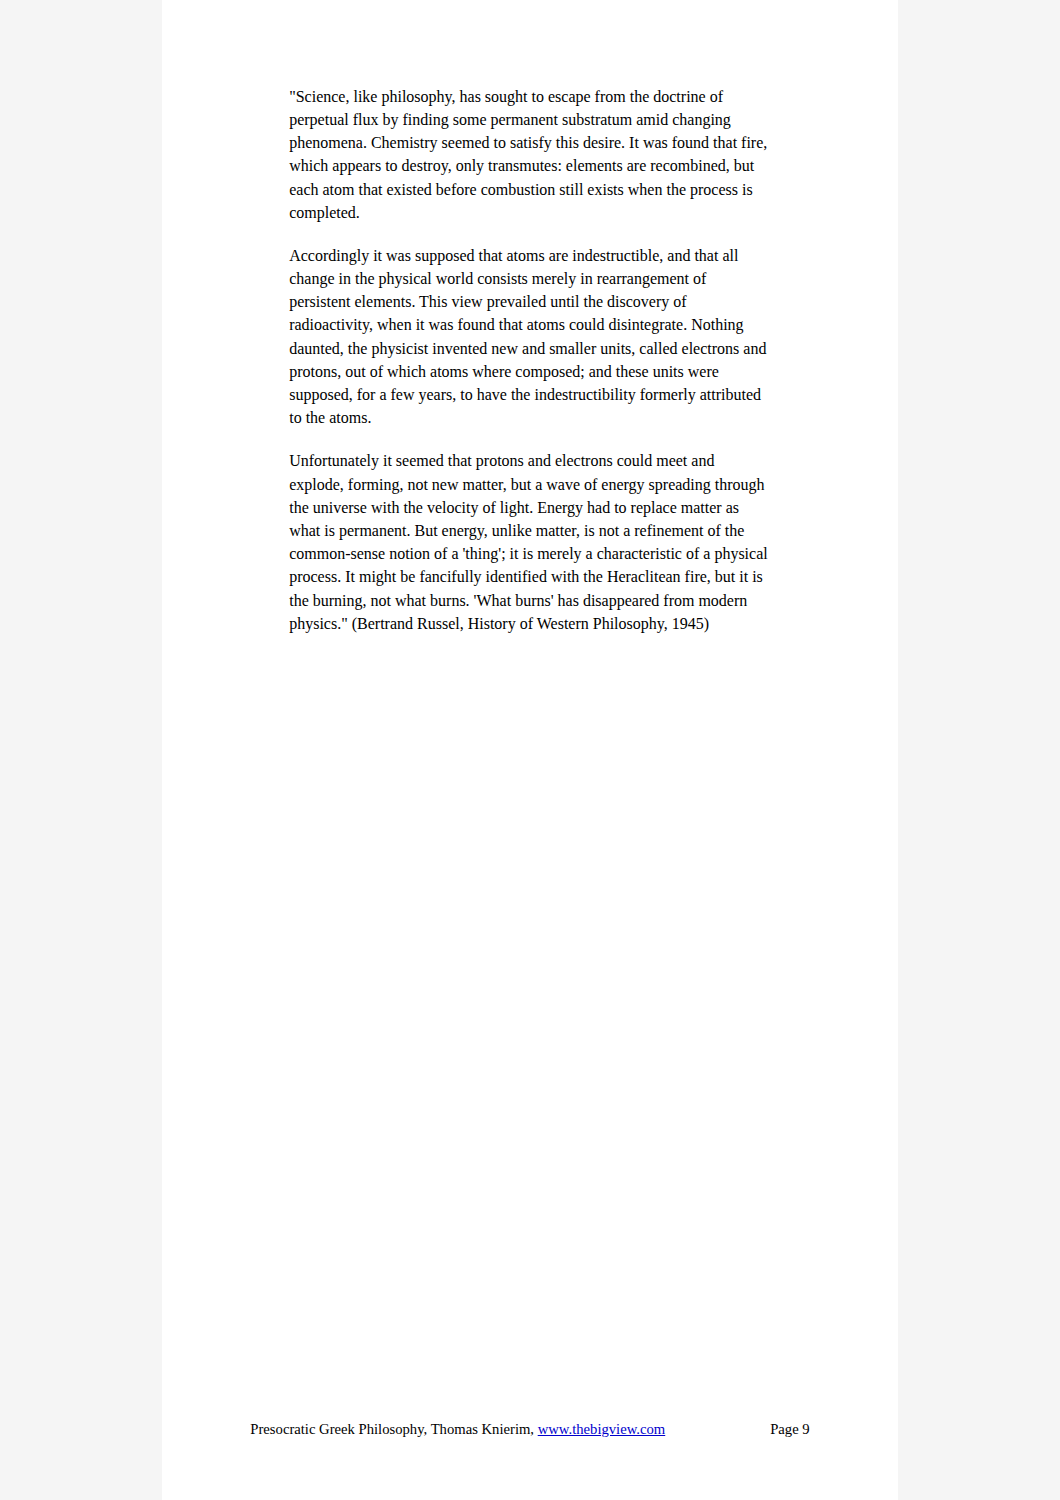"Science, like philosophy, has sought to escape from the doctrine of perpetual flux by finding some permanent substratum amid changing phenomena. Chemistry seemed to satisfy this desire. It was found that fire, which appears to destroy, only transmutes: elements are recombined, but each atom that existed before combustion still exists when the process is completed.
Accordingly it was supposed that atoms are indestructible, and that all change in the physical world consists merely in rearrangement of persistent elements. This view prevailed until the discovery of radioactivity, when it was found that atoms could disintegrate. Nothing daunted, the physicist invented new and smaller units, called electrons and protons, out of which atoms where composed; and these units were supposed, for a few years, to have the indestructibility formerly attributed to the atoms.
Unfortunately it seemed that protons and electrons could meet and explode, forming, not new matter, but a wave of energy spreading through the universe with the velocity of light. Energy had to replace matter as what is permanent. But energy, unlike matter, is not a refinement of the common-sense notion of a 'thing'; it is merely a characteristic of a physical process. It might be fancifully identified with the Heraclitean fire, but it is the burning, not what burns. 'What burns' has disappeared from modern physics." (Bertrand Russel, History of Western Philosophy, 1945)
Presocratic Greek Philosophy, Thomas Knierim, www.thebigview.com Page 9